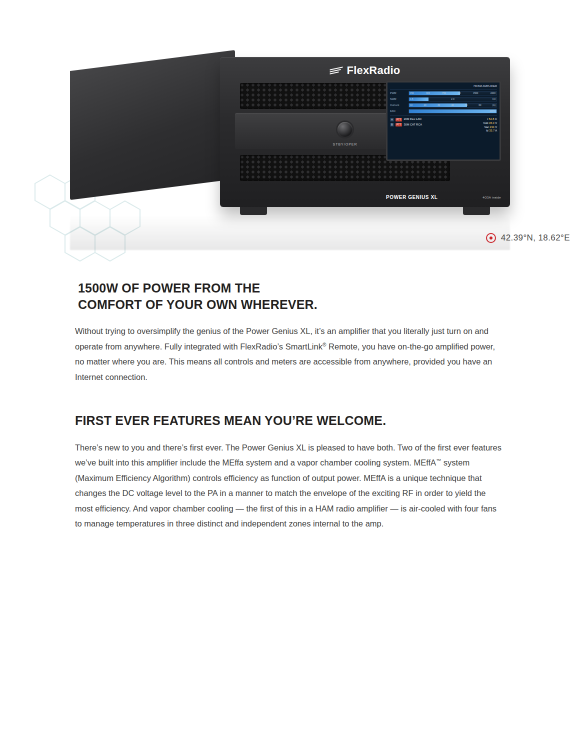FlexRadio
STBY/OPER
HF/6M AMPLIFIER
PWR
1503007501K 15002200
SWR
1.52.03.0
Current
102030405060(A)
FAN
100%
APTT 20M Flex LAN
BPTT 30M CAT RCA
t 52.8 C
Vdd 45.0 V
Vac 234 V
Id 33.7 A
POWER GENIUS XL 4O3A inside
42.39°N, 18.62°E
1500W of power from the
comfort of your own wherever.
Without trying to oversimplify the genius of the Power Genius XL, it’s an amplifier that you literally just turn on and operate from anywhere. Fully integrated with FlexRadio’s SmartLink® Remote, you have on-the-go amplified power, no matter where you are. This means all controls and meters are accessible from anywhere, provided you have an Internet connection.
First ever features mean you’re welcome.
There’s new to you and there’s first ever. The Power Genius XL is pleased to have both. Two of the first ever features we’ve built into this amplifier include the MEffa system and a vapor chamber cooling system. MEffA™ system (Maximum Efficiency Algorithm) controls efficiency as function of output power. MEffA is a unique technique that changes the DC voltage level to the PA in a manner to match the envelope of the exciting RF in order to yield the most efficiency. And vapor chamber cooling — the first of this in a HAM radio amplifier — is air-cooled with four fans to manage temperatures in three distinct and independent zones internal to the amp.